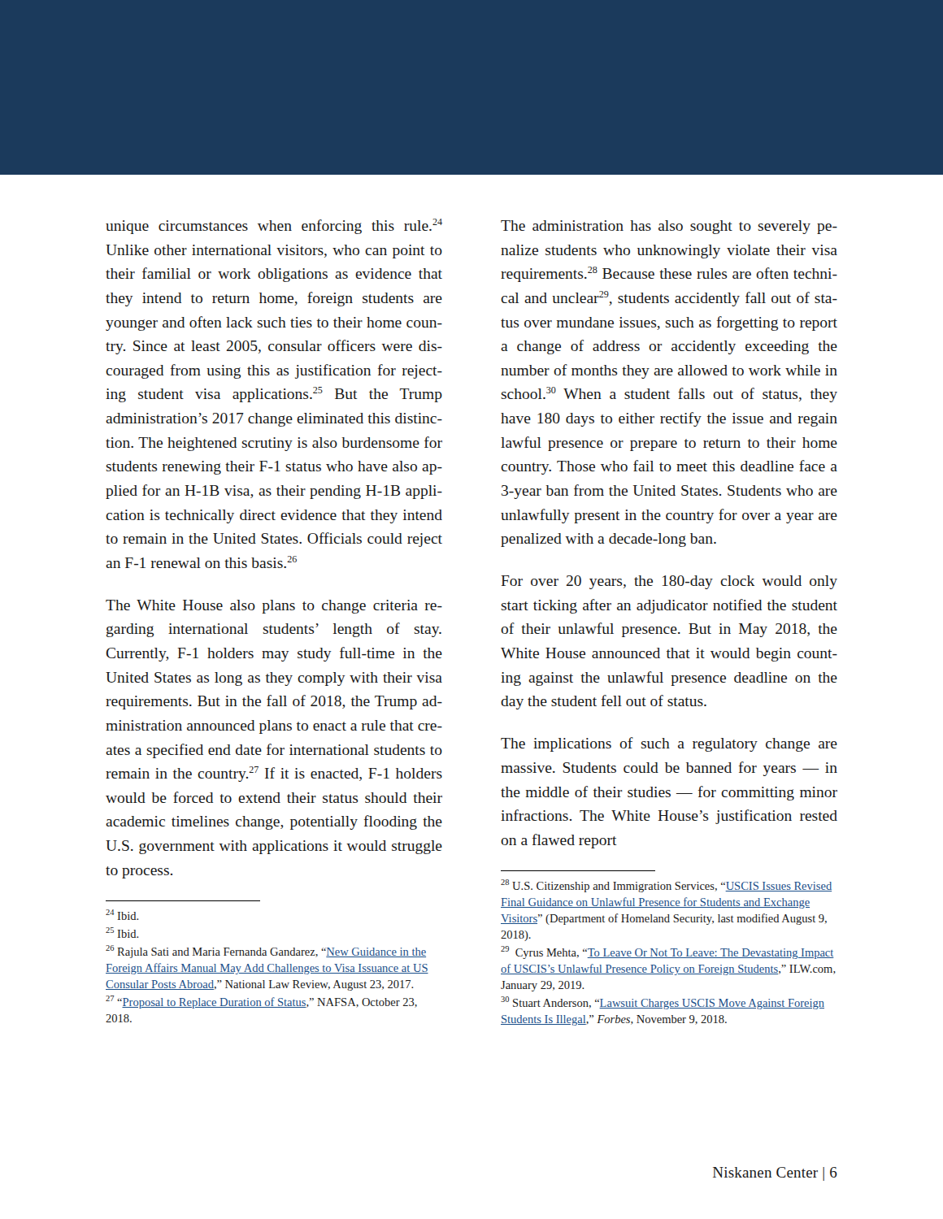unique circumstances when enforcing this rule.24 Unlike other international visitors, who can point to their familial or work obligations as evidence that they intend to return home, foreign students are younger and often lack such ties to their home country. Since at least 2005, consular officers were discouraged from using this as justification for rejecting student visa applications.25 But the Trump administration’s 2017 change eliminated this distinction. The heightened scrutiny is also burdensome for students renewing their F-1 status who have also applied for an H-1B visa, as their pending H-1B application is technically direct evidence that they intend to remain in the United States. Officials could reject an F-1 renewal on this basis.26
The White House also plans to change criteria regarding international students’ length of stay. Currently, F-1 holders may study full-time in the United States as long as they comply with their visa requirements. But in the fall of 2018, the Trump administration announced plans to enact a rule that creates a specified end date for international students to remain in the country.27 If it is enacted, F-1 holders would be forced to extend their status should their academic timelines change, potentially flooding the U.S. government with applications it would struggle to process.
24 Ibid.
25 Ibid.
26 Rajula Sati and Maria Fernanda Gandarez, “New Guidance in the Foreign Affairs Manual May Add Challenges to Visa Issuance at US Consular Posts Abroad,” National Law Review, August 23, 2017.
27 “Proposal to Replace Duration of Status,” NAFSA, October 23, 2018.
The administration has also sought to severely penalize students who unknowingly violate their visa requirements.28 Because these rules are often technical and unclear29, students accidently fall out of status over mundane issues, such as forgetting to report a change of address or accidently exceeding the number of months they are allowed to work while in school.30 When a student falls out of status, they have 180 days to either rectify the issue and regain lawful presence or prepare to return to their home country. Those who fail to meet this deadline face a 3-year ban from the United States. Students who are unlawfully present in the country for over a year are penalized with a decade-long ban.
For over 20 years, the 180-day clock would only start ticking after an adjudicator notified the student of their unlawful presence. But in May 2018, the White House announced that it would begin counting against the unlawful presence deadline on the day the student fell out of status.
The implications of such a regulatory change are massive. Students could be banned for years — in the middle of their studies — for committing minor infractions. The White House’s justification rested on a flawed report
28 U.S. Citizenship and Immigration Services, “USCIS Issues Revised Final Guidance on Unlawful Presence for Students and Exchange Visitors” (Department of Homeland Security, last modified August 9, 2018).
29 Cyrus Mehta, “To Leave Or Not To Leave: The Devastating Impact of USCIS’s Unlawful Presence Policy on Foreign Students,” ILW.com, January 29, 2019.
30 Stuart Anderson, “Lawsuit Charges USCIS Move Against Foreign Students Is Illegal,” Forbes, November 9, 2018.
Niskanen Center | 6